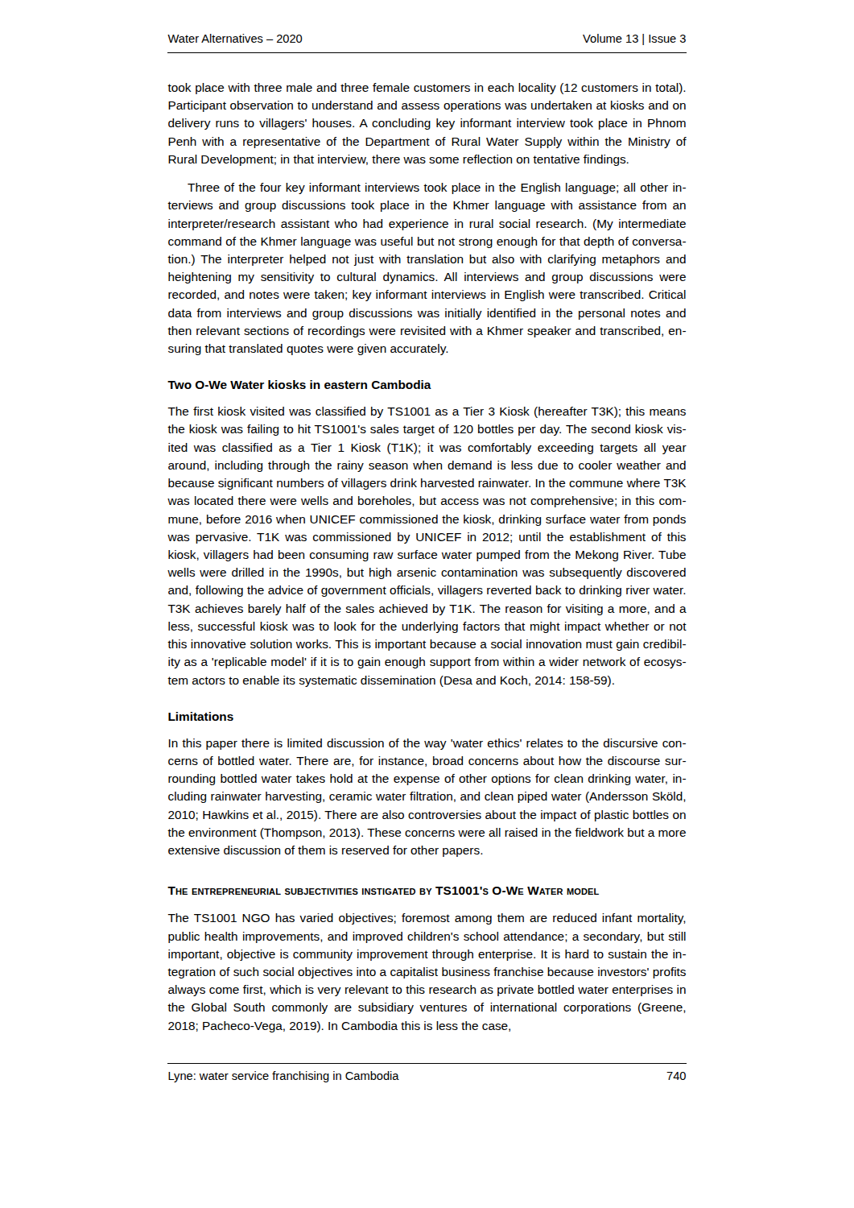Water Alternatives – 2020 Volume 13 | Issue 3
took place with three male and three female customers in each locality (12 customers in total). Participant observation to understand and assess operations was undertaken at kiosks and on delivery runs to villagers' houses. A concluding key informant interview took place in Phnom Penh with a representative of the Department of Rural Water Supply within the Ministry of Rural Development; in that interview, there was some reflection on tentative findings.
Three of the four key informant interviews took place in the English language; all other interviews and group discussions took place in the Khmer language with assistance from an interpreter/research assistant who had experience in rural social research. (My intermediate command of the Khmer language was useful but not strong enough for that depth of conversation.) The interpreter helped not just with translation but also with clarifying metaphors and heightening my sensitivity to cultural dynamics. All interviews and group discussions were recorded, and notes were taken; key informant interviews in English were transcribed. Critical data from interviews and group discussions was initially identified in the personal notes and then relevant sections of recordings were revisited with a Khmer speaker and transcribed, ensuring that translated quotes were given accurately.
Two O-We Water kiosks in eastern Cambodia
The first kiosk visited was classified by TS1001 as a Tier 3 Kiosk (hereafter T3K); this means the kiosk was failing to hit TS1001's sales target of 120 bottles per day. The second kiosk visited was classified as a Tier 1 Kiosk (T1K); it was comfortably exceeding targets all year around, including through the rainy season when demand is less due to cooler weather and because significant numbers of villagers drink harvested rainwater. In the commune where T3K was located there were wells and boreholes, but access was not comprehensive; in this commune, before 2016 when UNICEF commissioned the kiosk, drinking surface water from ponds was pervasive. T1K was commissioned by UNICEF in 2012; until the establishment of this kiosk, villagers had been consuming raw surface water pumped from the Mekong River. Tube wells were drilled in the 1990s, but high arsenic contamination was subsequently discovered and, following the advice of government officials, villagers reverted back to drinking river water. T3K achieves barely half of the sales achieved by T1K. The reason for visiting a more, and a less, successful kiosk was to look for the underlying factors that might impact whether or not this innovative solution works. This is important because a social innovation must gain credibility as a 'replicable model' if it is to gain enough support from within a wider network of ecosystem actors to enable its systematic dissemination (Desa and Koch, 2014: 158-59).
Limitations
In this paper there is limited discussion of the way 'water ethics' relates to the discursive concerns of bottled water. There are, for instance, broad concerns about how the discourse surrounding bottled water takes hold at the expense of other options for clean drinking water, including rainwater harvesting, ceramic water filtration, and clean piped water (Andersson Sköld, 2010; Hawkins et al., 2015). There are also controversies about the impact of plastic bottles on the environment (Thompson, 2013). These concerns were all raised in the fieldwork but a more extensive discussion of them is reserved for other papers.
The entrepreneurial subjectivities instigated by TS1001's O-We Water model
The TS1001 NGO has varied objectives; foremost among them are reduced infant mortality, public health improvements, and improved children's school attendance; a secondary, but still important, objective is community improvement through enterprise. It is hard to sustain the integration of such social objectives into a capitalist business franchise because investors' profits always come first, which is very relevant to this research as private bottled water enterprises in the Global South commonly are subsidiary ventures of international corporations (Greene, 2018; Pacheco-Vega, 2019). In Cambodia this is less the case,
Lyne: water service franchising in Cambodia 740